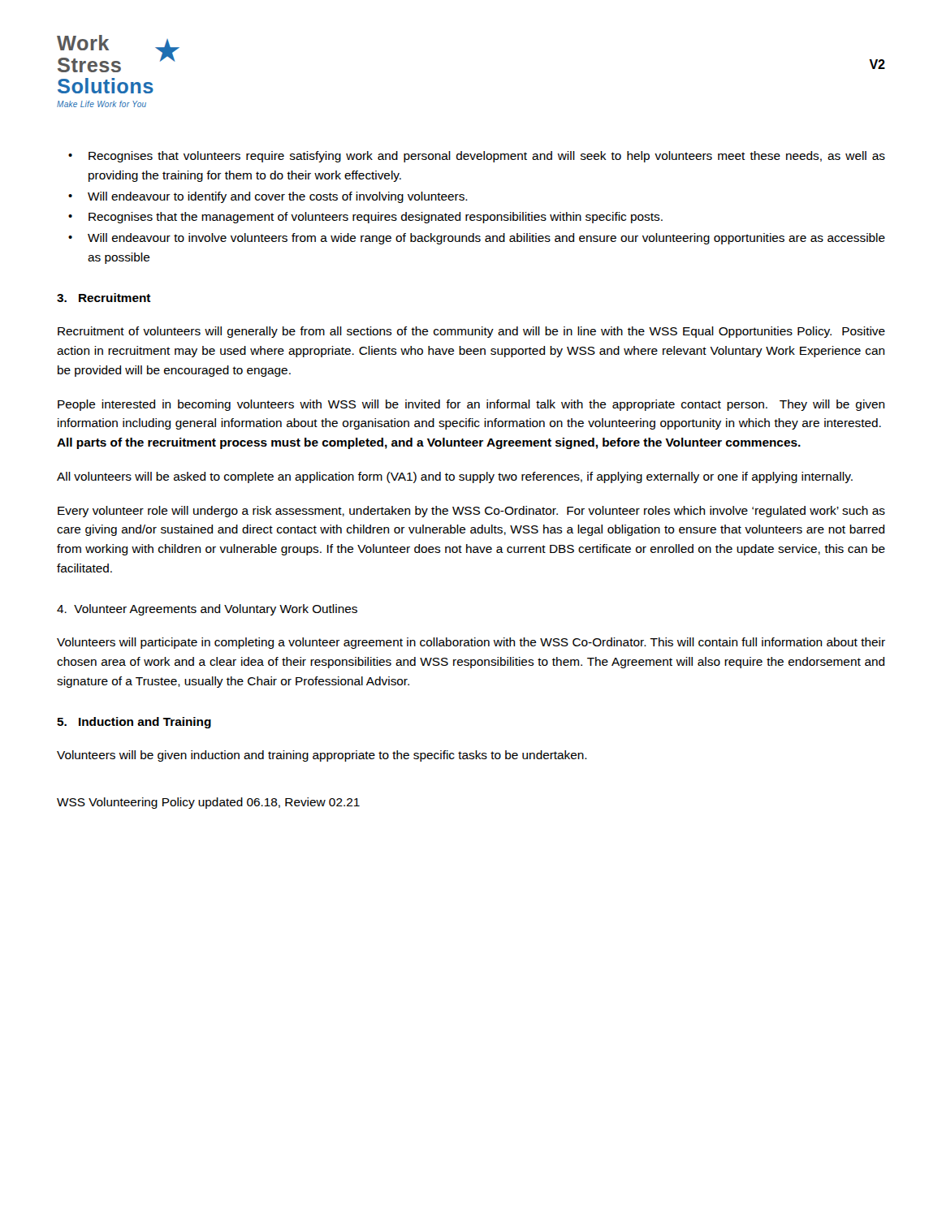Work
Stress
Solutions
Make Life Work for You
★
V2
Recognises that volunteers require satisfying work and personal development and will seek to help volunteers meet these needs, as well as providing the training for them to do their work effectively.
Will endeavour to identify and cover the costs of involving volunteers.
Recognises that the management of volunteers requires designated responsibilities within specific posts.
Will endeavour to involve volunteers from a wide range of backgrounds and abilities and ensure our volunteering opportunities are as accessible as possible
3. Recruitment
Recruitment of volunteers will generally be from all sections of the community and will be in line with the WSS Equal Opportunities Policy. Positive action in recruitment may be used where appropriate. Clients who have been supported by WSS and where relevant Voluntary Work Experience can be provided will be encouraged to engage.
People interested in becoming volunteers with WSS will be invited for an informal talk with the appropriate contact person. They will be given information including general information about the organisation and specific information on the volunteering opportunity in which they are interested. All parts of the recruitment process must be completed, and a Volunteer Agreement signed, before the Volunteer commences.
All volunteers will be asked to complete an application form (VA1) and to supply two references, if applying externally or one if applying internally.
Every volunteer role will undergo a risk assessment, undertaken by the WSS Co-Ordinator. For volunteer roles which involve ‘regulated work’ such as care giving and/or sustained and direct contact with children or vulnerable adults, WSS has a legal obligation to ensure that volunteers are not barred from working with children or vulnerable groups. If the Volunteer does not have a current DBS certificate or enrolled on the update service, this can be facilitated.
4. Volunteer Agreements and Voluntary Work Outlines
Volunteers will participate in completing a volunteer agreement in collaboration with the WSS Co-Ordinator. This will contain full information about their chosen area of work and a clear idea of their responsibilities and WSS responsibilities to them. The Agreement will also require the endorsement and signature of a Trustee, usually the Chair or Professional Advisor.
5. Induction and Training
Volunteers will be given induction and training appropriate to the specific tasks to be undertaken.
WSS Volunteering Policy updated 06.18, Review 02.21